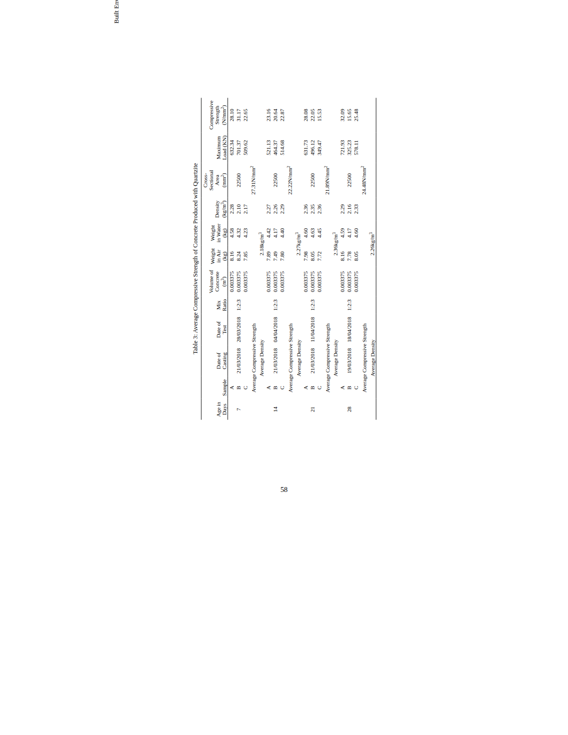Built Environment Journal
Table 3: Average Compressive Strength of Concrete Produced with Quartzite
| Age in Days | Sample | Date of Casting | Date of Test | Mix Ratio | Volume of Concrete (m 3 ) | Weight in Air (kg) | Weight in Water (kg) | Density (kg/m 3 ) | Cross- Sectional Area (mm 2 ) | Maximum Load (KN) | Compressive Strength (N/mm 2 ) |
| --- | --- | --- | --- | --- | --- | --- | --- | --- | --- | --- | --- |
| | A | | | | 0.003375 | 8.16 | 4.58 | 2.28 | | 632.34 | 28.10 |
| 7 | B | 21/03/2018 | 28/03/2018 | 1:2:3 | 0.003375 | 8.24 | 4.32 | 2.10 | 22500 | 701.37 | 31.17 |
| | C | | | | 0.003375 | 7.85 | 4.23 | 2.17 | | 509.62 | 22.65 |
| Average Compressive Strength | | | | | 27.31N/mm 2 | | |
| Average Density | | 2.18kg/m 3 | | | | |
| | A | | | | 0.003375 | 7.89 | 4.42 | 2.27 | | 521.13 | 23.16 |
| 14 | B | 21/03/2018 | 04/04/2018 | 1:2:3 | 0.003375 | 7.49 | 4.17 | 2.26 | 22500 | 464.37 | 20.64 |
| | C | | | | 0.003375 | 7.80 | 4.40 | 2.29 | | 514.68 | 22.87 |
| Average Compressive Strength | | | | | 22.22N/mm 2 | | |
| Average Density | | 2.27kg/m 3 | | | | |
| | A | | | | 0.003375 | 7.98 | 4.60 | 2.36 | | 631.73 | 28.08 |
| 21 | B | 21/03/2018 | 11/04/2018 | 1:2:3 | 0.003375 | 8.05 | 4.63 | 2.35 | 22500 | 496.12 | 22.05 |
| | C | | | | 0.003375 | 7.72 | 4.45 | 2.36 | | 349.47 | 15.53 |
| Average Compressive Strength | | | | | 21.89N/mm 2 | | |
| Average Density | | 2.36kg/m 3 | | | | |
| | A | | | | 0.003375 | 8.16 | 4.59 | 2.29 | | 721.93 | 32.09 |
| 28 | B | 19/03/2018 | 18/04/2018 | 1:2:3 | 0.003375 | 7.78 | 4.17 | 2.16 | 22500 | 325.23 | 15.65 |
| | C | | | | 0.003375 | 8.05 | 4.60 | 2.33 | | 578.11 | 25.48 |
| Average Compressive Strength | | | | | 24.48N/mm 2 | | |
| Average Density | | 2.26kg/m 3 | | | | |
58